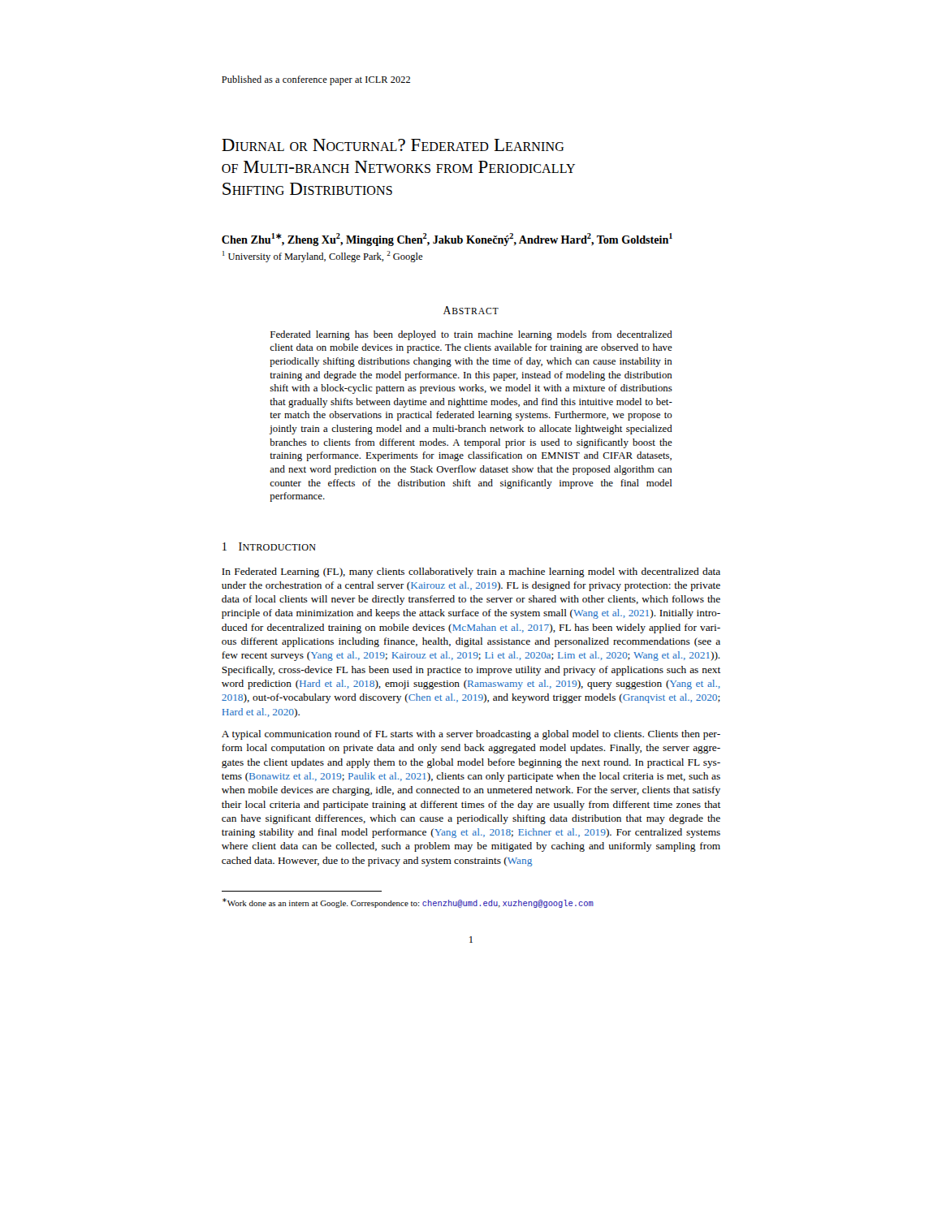Published as a conference paper at ICLR 2022
Diurnal or Nocturnal? Federated Learning
of Multi-branch Networks from Periodically
Shifting Distributions
Chen Zhu1∗, Zheng Xu2, Mingqing Chen2, Jakub Konečný2, Andrew Hard2, Tom Goldstein1
1 University of Maryland, College Park, 2 Google
ABSTRACT
Federated learning has been deployed to train machine learning models from decentralized client data on mobile devices in practice. The clients available for training are observed to have periodically shifting distributions changing with the time of day, which can cause instability in training and degrade the model performance. In this paper, instead of modeling the distribution shift with a block-cyclic pattern as previous works, we model it with a mixture of distributions that gradually shifts between daytime and nighttime modes, and find this intuitive model to better match the observations in practical federated learning systems. Furthermore, we propose to jointly train a clustering model and a multi-branch network to allocate lightweight specialized branches to clients from different modes. A temporal prior is used to significantly boost the training performance. Experiments for image classification on EMNIST and CIFAR datasets, and next word prediction on the Stack Overflow dataset show that the proposed algorithm can counter the effects of the distribution shift and significantly improve the final model performance.
1 INTRODUCTION
In Federated Learning (FL), many clients collaboratively train a machine learning model with decentralized data under the orchestration of a central server (Kairouz et al., 2019). FL is designed for privacy protection: the private data of local clients will never be directly transferred to the server or shared with other clients, which follows the principle of data minimization and keeps the attack surface of the system small (Wang et al., 2021). Initially introduced for decentralized training on mobile devices (McMahan et al., 2017), FL has been widely applied for various different applications including finance, health, digital assistance and personalized recommendations (see a few recent surveys (Yang et al., 2019; Kairouz et al., 2019; Li et al., 2020a; Lim et al., 2020; Wang et al., 2021)). Specifically, cross-device FL has been used in practice to improve utility and privacy of applications such as next word prediction (Hard et al., 2018), emoji suggestion (Ramaswamy et al., 2019), query suggestion (Yang et al., 2018), out-of-vocabulary word discovery (Chen et al., 2019), and keyword trigger models (Granqvist et al., 2020; Hard et al., 2020).
A typical communication round of FL starts with a server broadcasting a global model to clients. Clients then perform local computation on private data and only send back aggregated model updates. Finally, the server aggregates the client updates and apply them to the global model before beginning the next round. In practical FL systems (Bonawitz et al., 2019; Paulik et al., 2021), clients can only participate when the local criteria is met, such as when mobile devices are charging, idle, and connected to an unmetered network. For the server, clients that satisfy their local criteria and participate training at different times of the day are usually from different time zones that can have significant differences, which can cause a periodically shifting data distribution that may degrade the training stability and final model performance (Yang et al., 2018; Eichner et al., 2019). For centralized systems where client data can be collected, such a problem may be mitigated by caching and uniformly sampling from cached data. However, due to the privacy and system constraints (Wang
∗Work done as an intern at Google. Correspondence to: chenzhu@umd.edu, xuzheng@google.com
1